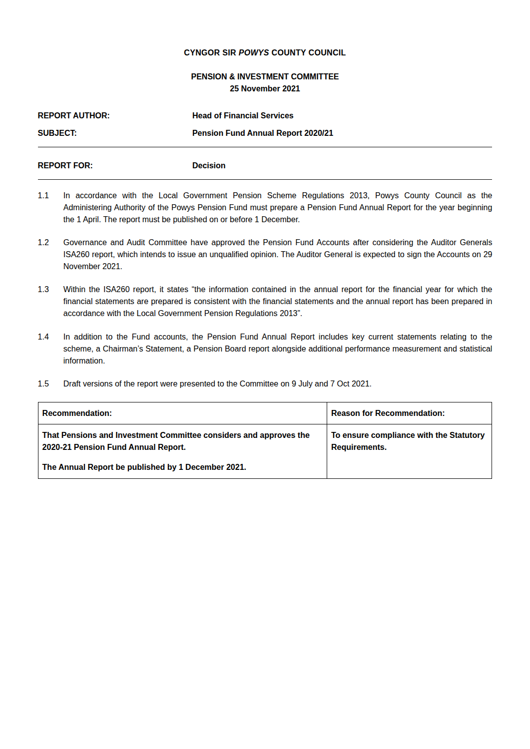CYNGOR SIR POWYS COUNTY COUNCIL
PENSION & INVESTMENT COMMITTEE
25 November 2021
| REPORT AUTHOR: | Head of Financial Services |
| SUBJECT: | Pension Fund Annual Report 2020/21 |
| REPORT FOR: | Decision |
1.1 In accordance with the Local Government Pension Scheme Regulations 2013, Powys County Council as the Administering Authority of the Powys Pension Fund must prepare a Pension Fund Annual Report for the year beginning the 1 April. The report must be published on or before 1 December.
1.2 Governance and Audit Committee have approved the Pension Fund Accounts after considering the Auditor Generals ISA260 report, which intends to issue an unqualified opinion. The Auditor General is expected to sign the Accounts on 29 November 2021.
1.3 Within the ISA260 report, it states “the information contained in the annual report for the financial year for which the financial statements are prepared is consistent with the financial statements and the annual report has been prepared in accordance with the Local Government Pension Regulations 2013”.
1.4 In addition to the Fund accounts, the Pension Fund Annual Report includes key current statements relating to the scheme, a Chairman’s Statement, a Pension Board report alongside additional performance measurement and statistical information.
1.5 Draft versions of the report were presented to the Committee on 9 July and 7 Oct 2021.
| Recommendation: | Reason for Recommendation: |
| --- | --- |
| That Pensions and Investment Committee considers and approves the 2020-21 Pension Fund Annual Report. The Annual Report be published by 1 December 2021. | To ensure compliance with the Statutory Requirements. |